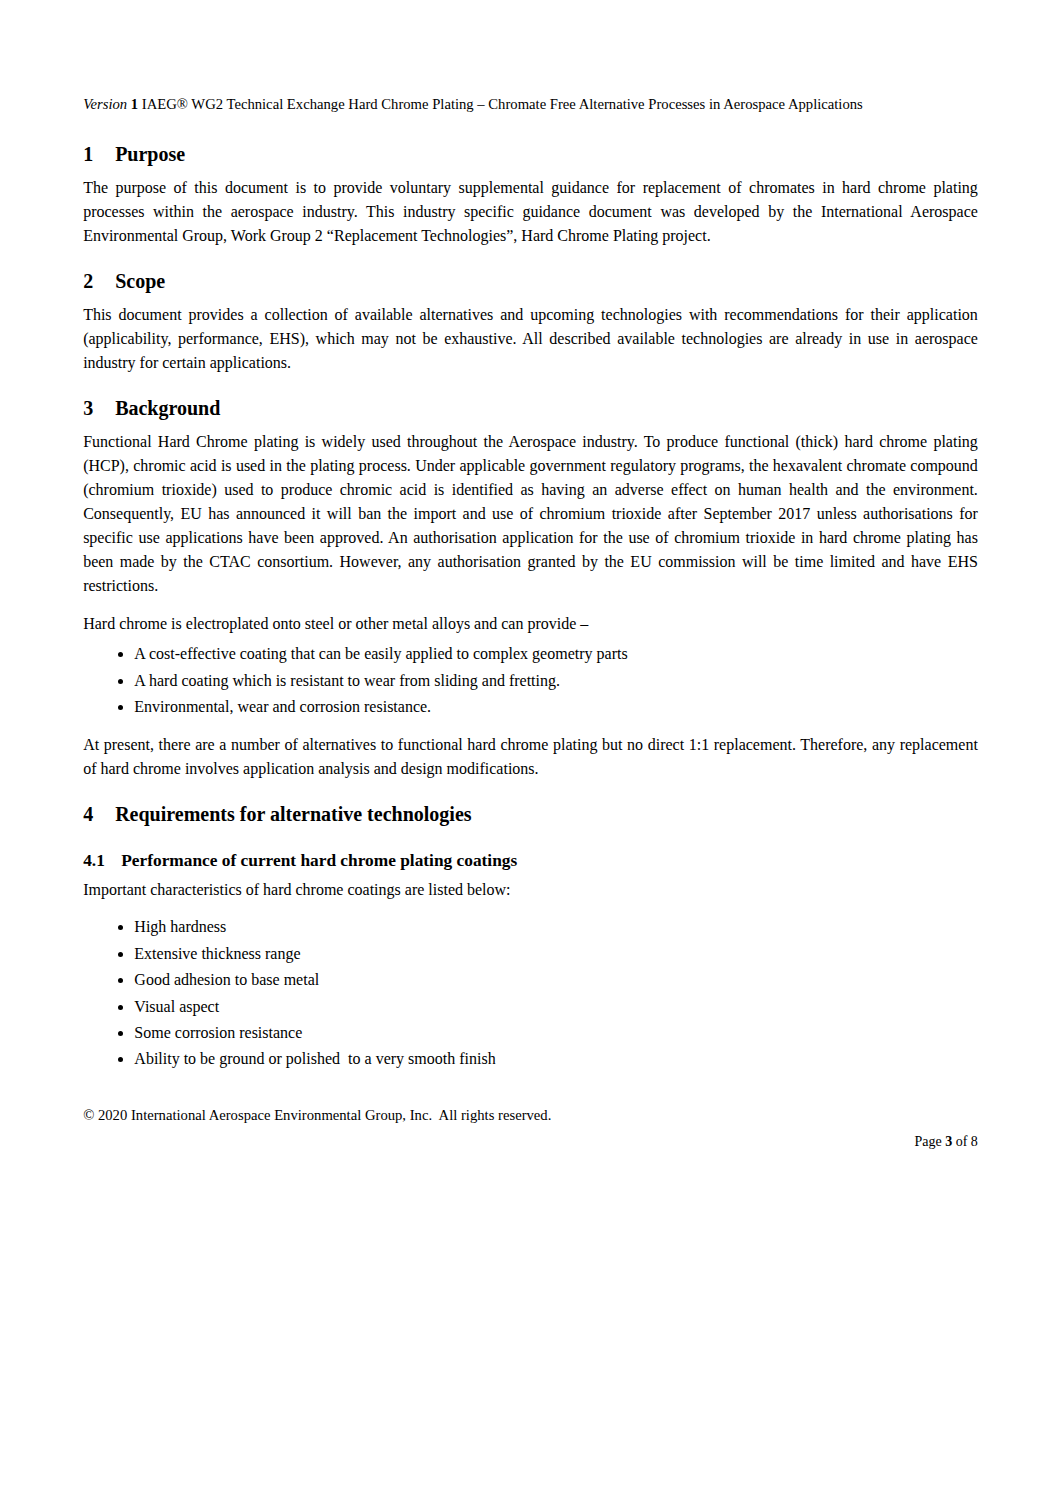Version 1 IAEG® WG2 Technical Exchange Hard Chrome Plating – Chromate Free Alternative Processes in Aerospace Applications
1 Purpose
The purpose of this document is to provide voluntary supplemental guidance for replacement of chromates in hard chrome plating processes within the aerospace industry. This industry specific guidance document was developed by the International Aerospace Environmental Group, Work Group 2 “Replacement Technologies”, Hard Chrome Plating project.
2 Scope
This document provides a collection of available alternatives and upcoming technologies with recommendations for their application (applicability, performance, EHS), which may not be exhaustive. All described available technologies are already in use in aerospace industry for certain applications.
3 Background
Functional Hard Chrome plating is widely used throughout the Aerospace industry. To produce functional (thick) hard chrome plating (HCP), chromic acid is used in the plating process. Under applicable government regulatory programs, the hexavalent chromate compound (chromium trioxide) used to produce chromic acid is identified as having an adverse effect on human health and the environment. Consequently, EU has announced it will ban the import and use of chromium trioxide after September 2017 unless authorisations for specific use applications have been approved. An authorisation application for the use of chromium trioxide in hard chrome plating has been made by the CTAC consortium. However, any authorisation granted by the EU commission will be time limited and have EHS restrictions.
Hard chrome is electroplated onto steel or other metal alloys and can provide –
A cost-effective coating that can be easily applied to complex geometry parts
A hard coating which is resistant to wear from sliding and fretting.
Environmental, wear and corrosion resistance.
At present, there are a number of alternatives to functional hard chrome plating but no direct 1:1 replacement. Therefore, any replacement of hard chrome involves application analysis and design modifications.
4 Requirements for alternative technologies
4.1 Performance of current hard chrome plating coatings
Important characteristics of hard chrome coatings are listed below:
High hardness
Extensive thickness range
Good adhesion to base metal
Visual aspect
Some corrosion resistance
Ability to be ground or polished to a very smooth finish
© 2020 International Aerospace Environmental Group, Inc. All rights reserved.
Page 3 of 8